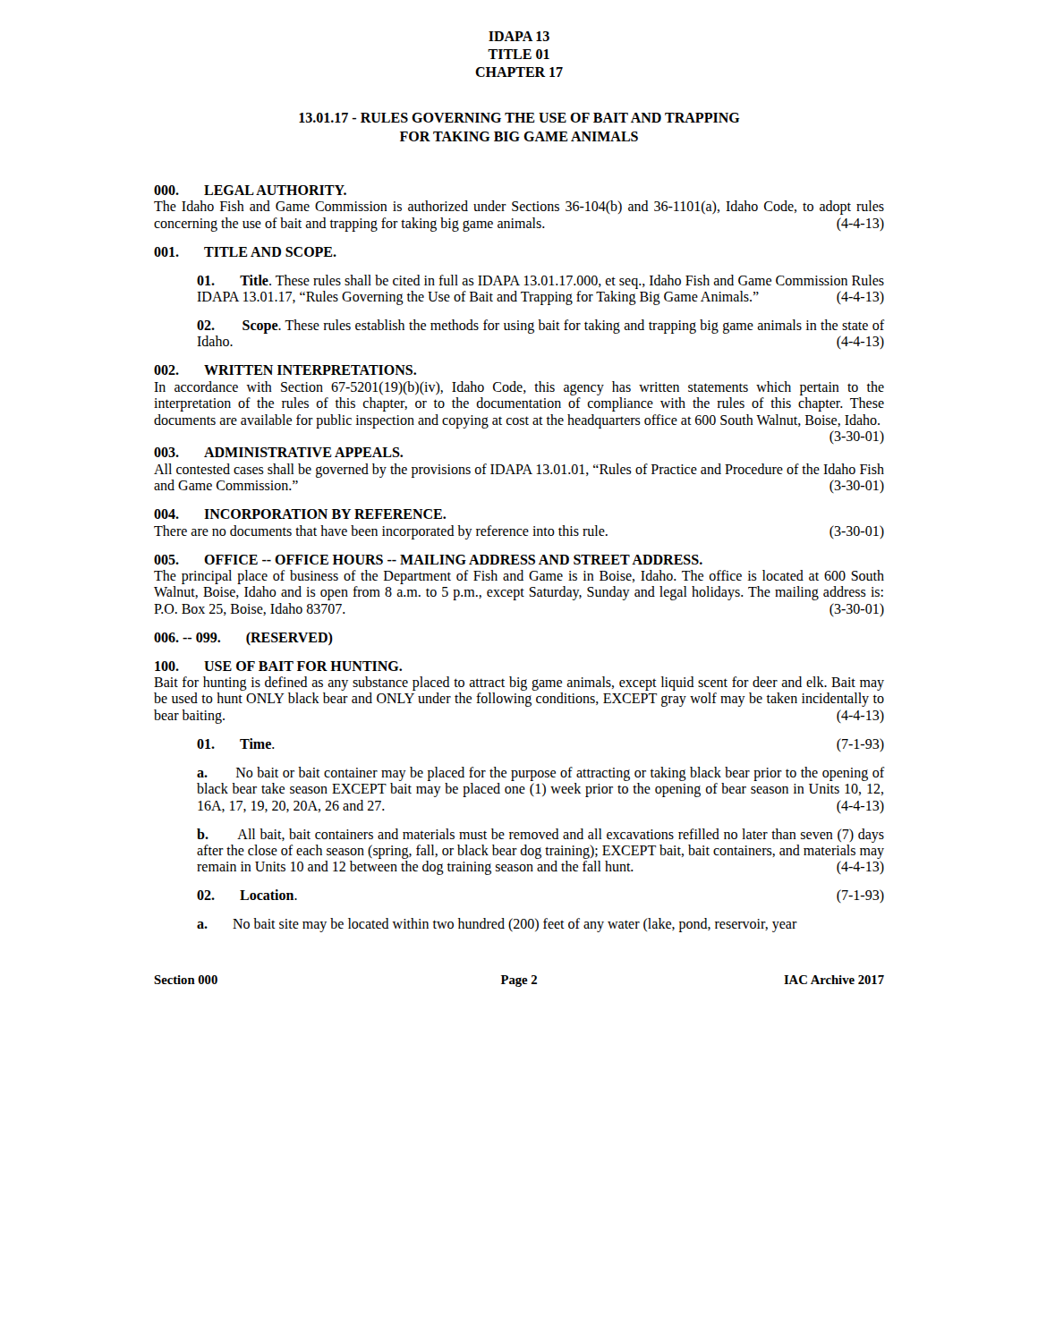IDAPA 13
TITLE 01
CHAPTER 17
13.01.17 - RULES GOVERNING THE USE OF BAIT AND TRAPPING
FOR TAKING BIG GAME ANIMALS
000. LEGAL AUTHORITY.
The Idaho Fish and Game Commission is authorized under Sections 36-104(b) and 36-1101(a), Idaho Code, to adopt rules concerning the use of bait and trapping for taking big game animals.(4-4-13)
001. TITLE AND SCOPE.
01. Title. These rules shall be cited in full as IDAPA 13.01.17.000, et seq., Idaho Fish and Game Commission Rules IDAPA 13.01.17, “Rules Governing the Use of Bait and Trapping for Taking Big Game Animals.”(4-4-13)
02. Scope. These rules establish the methods for using bait for taking and trapping big game animals in the state of Idaho.(4-4-13)
002. WRITTEN INTERPRETATIONS.
In accordance with Section 67-5201(19)(b)(iv), Idaho Code, this agency has written statements which pertain to the interpretation of the rules of this chapter, or to the documentation of compliance with the rules of this chapter. These documents are available for public inspection and copying at cost at the headquarters office at 600 South Walnut, Boise, Idaho.(3-30-01)
003. ADMINISTRATIVE APPEALS.
All contested cases shall be governed by the provisions of IDAPA 13.01.01, “Rules of Practice and Procedure of the Idaho Fish and Game Commission.”(3-30-01)
004. INCORPORATION BY REFERENCE.
There are no documents that have been incorporated by reference into this rule.(3-30-01)
005. OFFICE -- OFFICE HOURS -- MAILING ADDRESS AND STREET ADDRESS.
The principal place of business of the Department of Fish and Game is in Boise, Idaho. The office is located at 600 South Walnut, Boise, Idaho and is open from 8 a.m. to 5 p.m., except Saturday, Sunday and legal holidays. The mailing address is: P.O. Box 25, Boise, Idaho 83707.(3-30-01)
006. -- 099. (RESERVED)
100. USE OF BAIT FOR HUNTING.
Bait for hunting is defined as any substance placed to attract big game animals, except liquid scent for deer and elk. Bait may be used to hunt ONLY black bear and ONLY under the following conditions, EXCEPT gray wolf may be taken incidentally to bear baiting.(4-4-13)
01. Time.(7-1-93)
a. No bait or bait container may be placed for the purpose of attracting or taking black bear prior to the opening of black bear take season EXCEPT bait may be placed one (1) week prior to the opening of bear season in Units 10, 12, 16A, 17, 19, 20, 20A, 26 and 27.(4-4-13)
b. All bait, bait containers and materials must be removed and all excavations refilled no later than seven (7) days after the close of each season (spring, fall, or black bear dog training); EXCEPT bait, bait containers, and materials may remain in Units 10 and 12 between the dog training season and the fall hunt.(4-4-13)
02. Location.(7-1-93)
a. No bait site may be located within two hundred (200) feet of any water (lake, pond, reservoir, year
Section 000
Page 2
IAC Archive 2017